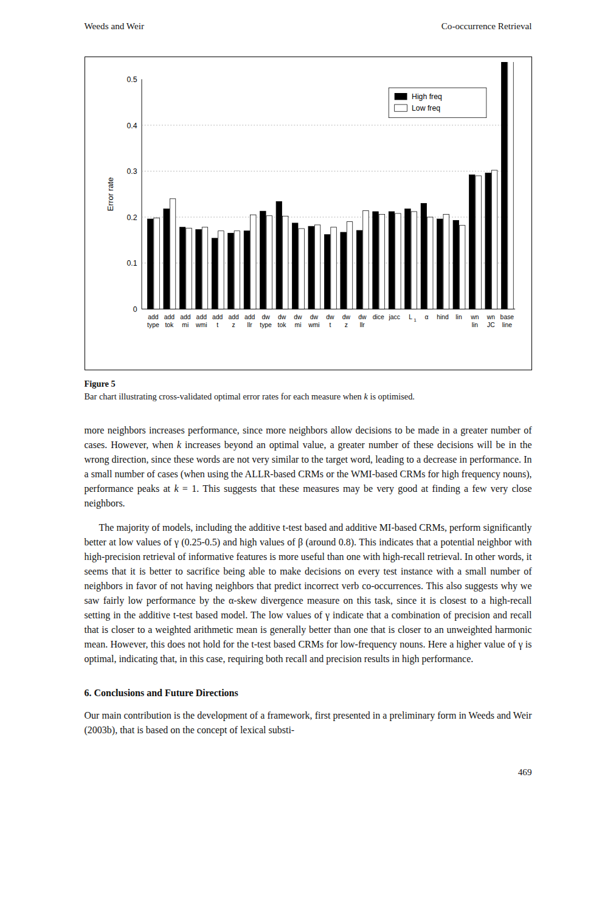Weeds and Weir Co-occurrence Retrieval
0 0.1 0.2 0.3 0.4 0.5 Error rate High freq Low freq addtype addtok addmi addwmi addt addz addllr dwtype dwtok dwmi dwwmi dwt dwz dwllr dice jacc L1 α hind lin wnlin wnJC baseline
Figure 5 Bar chart illustrating cross-validated optimal error rates for each measure when k is optimised.
more neighbors increases performance, since more neighbors allow decisions to be made in a greater number of cases. However, when k increases beyond an optimal value, a greater number of these decisions will be in the wrong direction, since these words are not very similar to the target word, leading to a decrease in performance. In a small number of cases (when using the ALLR-based CRMs or the WMI-based CRMs for high frequency nouns), performance peaks at k = 1. This suggests that these measures may be very good at finding a few very close neighbors.
The majority of models, including the additive t-test based and additive MI-based CRMs, perform significantly better at low values of γ (0.25-0.5) and high values of β (around 0.8). This indicates that a potential neighbor with high-precision retrieval of informative features is more useful than one with high-recall retrieval. In other words, it seems that it is better to sacrifice being able to make decisions on every test instance with a small number of neighbors in favor of not having neighbors that predict incorrect verb co-occurrences. This also suggests why we saw fairly low performance by the α-skew divergence measure on this task, since it is closest to a high-recall setting in the additive t-test based model. The low values of γ indicate that a combination of precision and recall that is closer to a weighted arithmetic mean is generally better than one that is closer to an unweighted harmonic mean. However, this does not hold for the t-test based CRMs for low-frequency nouns. Here a higher value of γ is optimal, indicating that, in this case, requiring both recall and precision results in high performance.
6. Conclusions and Future Directions
Our main contribution is the development of a framework, first presented in a preliminary form in Weeds and Weir (2003b), that is based on the concept of lexical substi-
469